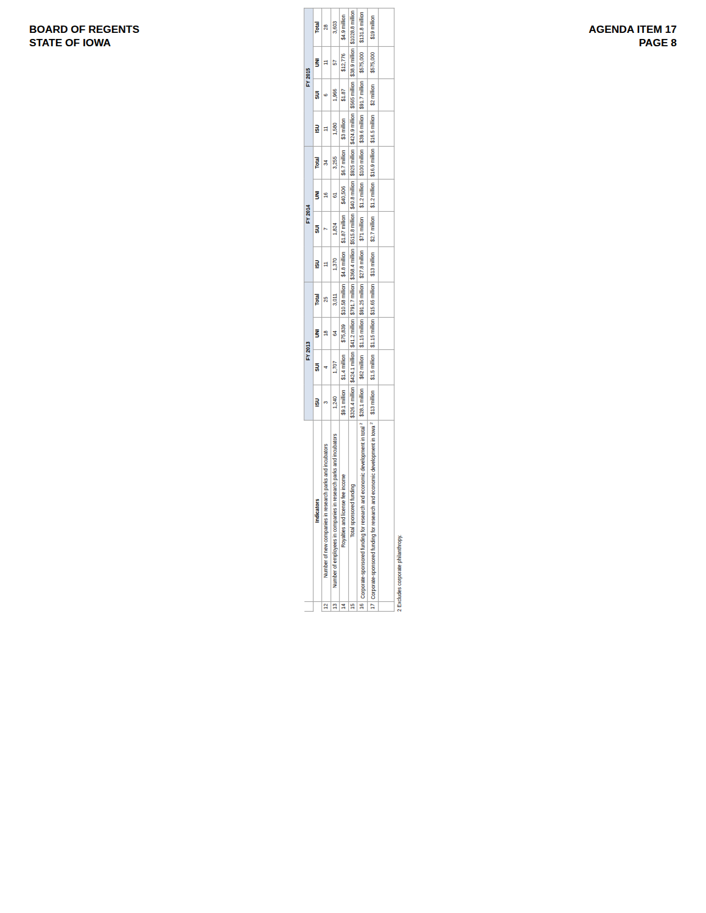BOARD OF REGENTS STATE OF IOWA
AGENDA ITEM 17 PAGE 8
| | | FY 2013 | FY 2014 | FY 2015 |
| --- | --- | --- | --- | --- |
| | Indicators | ISU | SUI | UNI | Total | ISU | SUI | UNI | Total | ISU | SUI | UNI | Total |
| 12 | Number of new companies in research parks and incubators | 3 | 4 | 18 | 25 | 11 | 7 | 16 | 34 | 11 | 6 | 11 | 28 |
| 13 | Number of employees in companies in research parks and incubators | 1,240 | 1,707 | 64 | 3,011 | 1,370 | 1,824 | 61 | 3,255 | 1,580 | 1,966 | 57 | 3,603 |
| 14 | Royalties and license fee income | $9.1 million | $1.4 million | $75,839 | $10.58 million | $4.8 million | $1.87 million | $40,506 | $6.7 million | $3 million | $1.87 | $12,776 | $4.9 million |
| 15 | Total sponsored funding | $326.4 million | $424.1 million | $41.2 million | $791.7 million | $368.4 million | $515.8 million | $40.8 million | $925 million | $424.9 million | $565 million | $38.9 million | $1028.8 million |
| 16 | Corporate-sponsored funding for research and economic development in total 2 | $28.1 million | $62 million | $1.15 million | $91.25 million | $27.8 million | $71 million | $1.2 million | $100 million | $39.6 million | $91.7 million | $575,000 | $131.8 million |
| 17 | Corporate-sponsored funding for research and economic development in Iowa 2 | $13 million | $1.5 million | $1.15 million | $15.65 million | $13 million | $2.7 million | $1.2 million | $16.9 million | $16.5 million | $2 million | $575,000 | $19 million |
2 Excludes corporate philanthropy.